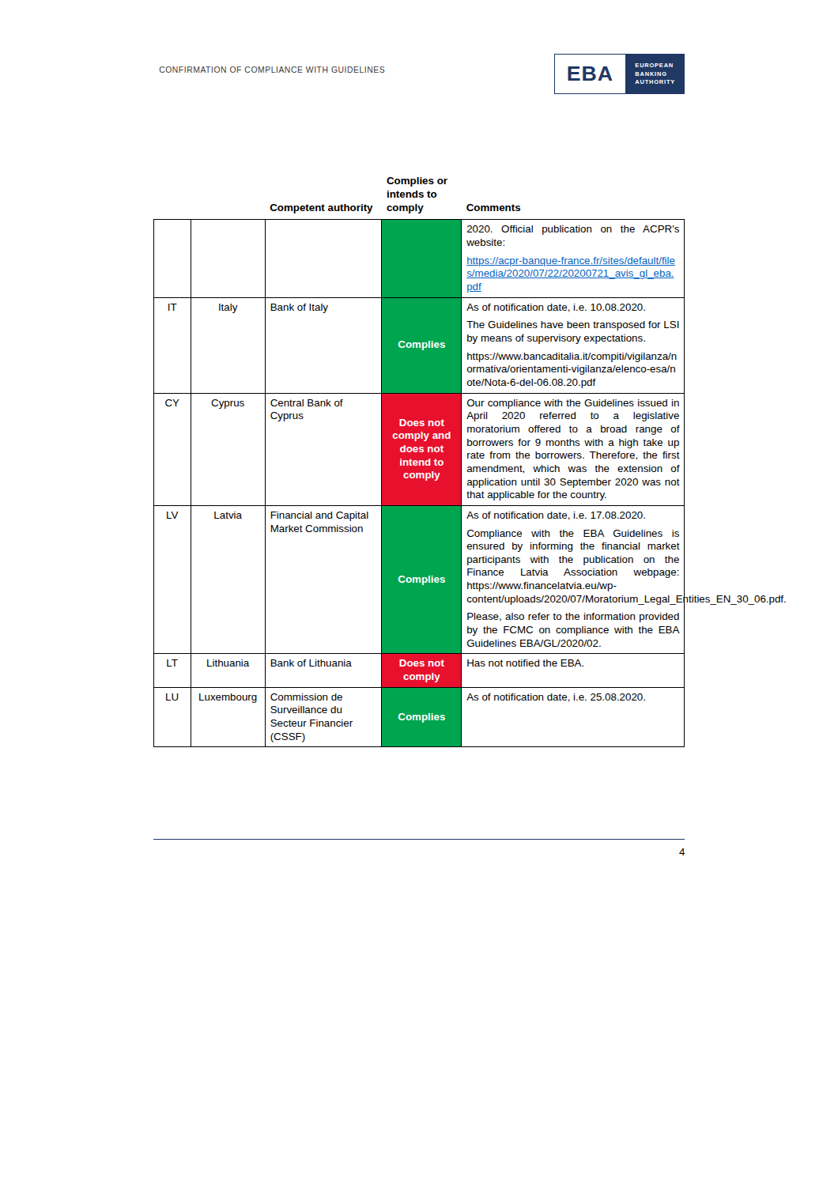Confirmation of compliance with guidelines
EBA
European Banking Authority
| | | Competent authority | Complies or intends to comply | Comments |
| --- | --- | --- | --- | --- |
| | | | | 2020. Official publication on the ACPR's website: https://acpr-banque-france.fr/sites/default/files/media/2020/07/22/20200721_avis_gl_eba.pdf |
| IT | Italy | Bank of Italy | Complies | As of notification date, i.e. 10.08.2020. The Guidelines have been transposed for LSI by means of supervisory expectations. https://www.bancaditalia.it/compiti/vigilanza/normativa/orientamenti-vigilanza/elenco-esa/note/Nota-6-del-06.08.20.pdf |
| CY | Cyprus | Central Bank of Cyprus | Does not comply and does not intend to comply | Our compliance with the Guidelines issued in April 2020 referred to a legislative moratorium offered to a broad range of borrowers for 9 months with a high take up rate from the borrowers. Therefore, the first amendment, which was the extension of application until 30 September 2020 was not that applicable for the country. |
| LV | Latvia | Financial and Capital Market Commission | Complies | As of notification date, i.e. 17.08.2020. Compliance with the EBA Guidelines is ensured by informing the financial market participants with the publication on the Finance Latvia Association webpage: https://www.financelatvia.eu/wp-content/uploads/2020/07/Moratorium_Legal_Entities_EN_30_06.pdf. Please, also refer to the information provided by the FCMC on compliance with the EBA Guidelines EBA/GL/2020/02. |
| LT | Lithuania | Bank of Lithuania | Does not comply | Has not notified the EBA. |
| LU | Luxembourg | Commission de Surveillance du Secteur Financier (CSSF) | Complies | As of notification date, i.e. 25.08.2020. |
4